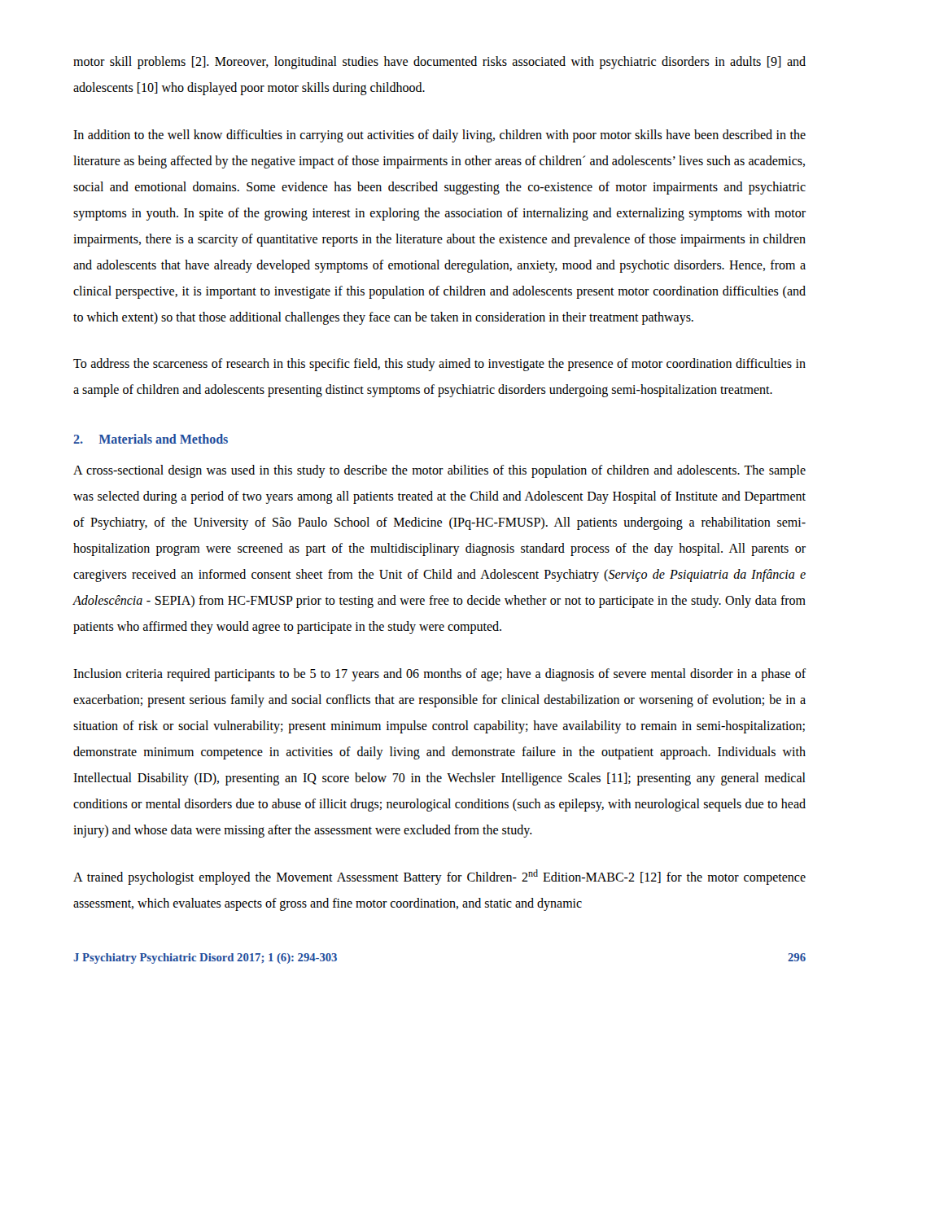motor skill problems [2]. Moreover, longitudinal studies have documented risks associated with psychiatric disorders in adults [9] and adolescents [10] who displayed poor motor skills during childhood.
In addition to the well know difficulties in carrying out activities of daily living, children with poor motor skills have been described in the literature as being affected by the negative impact of those impairments in other areas of children´ and adolescents’ lives such as academics, social and emotional domains. Some evidence has been described suggesting the co-existence of motor impairments and psychiatric symptoms in youth. In spite of the growing interest in exploring the association of internalizing and externalizing symptoms with motor impairments, there is a scarcity of quantitative reports in the literature about the existence and prevalence of those impairments in children and adolescents that have already developed symptoms of emotional deregulation, anxiety, mood and psychotic disorders. Hence, from a clinical perspective, it is important to investigate if this population of children and adolescents present motor coordination difficulties (and to which extent) so that those additional challenges they face can be taken in consideration in their treatment pathways.
To address the scarceness of research in this specific field, this study aimed to investigate the presence of motor coordination difficulties in a sample of children and adolescents presenting distinct symptoms of psychiatric disorders undergoing semi-hospitalization treatment.
2. Materials and Methods
A cross-sectional design was used in this study to describe the motor abilities of this population of children and adolescents. The sample was selected during a period of two years among all patients treated at the Child and Adolescent Day Hospital of Institute and Department of Psychiatry, of the University of São Paulo School of Medicine (IPq-HC-FMUSP). All patients undergoing a rehabilitation semi-hospitalization program were screened as part of the multidisciplinary diagnosis standard process of the day hospital. All parents or caregivers received an informed consent sheet from the Unit of Child and Adolescent Psychiatry (Serviço de Psiquiatria da Infância e Adolescência - SEPIA) from HC-FMUSP prior to testing and were free to decide whether or not to participate in the study. Only data from patients who affirmed they would agree to participate in the study were computed.
Inclusion criteria required participants to be 5 to 17 years and 06 months of age; have a diagnosis of severe mental disorder in a phase of exacerbation; present serious family and social conflicts that are responsible for clinical destabilization or worsening of evolution; be in a situation of risk or social vulnerability; present minimum impulse control capability; have availability to remain in semi-hospitalization; demonstrate minimum competence in activities of daily living and demonstrate failure in the outpatient approach. Individuals with Intellectual Disability (ID), presenting an IQ score below 70 in the Wechsler Intelligence Scales [11]; presenting any general medical conditions or mental disorders due to abuse of illicit drugs; neurological conditions (such as epilepsy, with neurological sequels due to head injury) and whose data were missing after the assessment were excluded from the study.
A trained psychologist employed the Movement Assessment Battery for Children- 2nd Edition-MABC-2 [12] for the motor competence assessment, which evaluates aspects of gross and fine motor coordination, and static and dynamic
J Psychiatry Psychiatric Disord 2017; 1 (6): 294-303 296